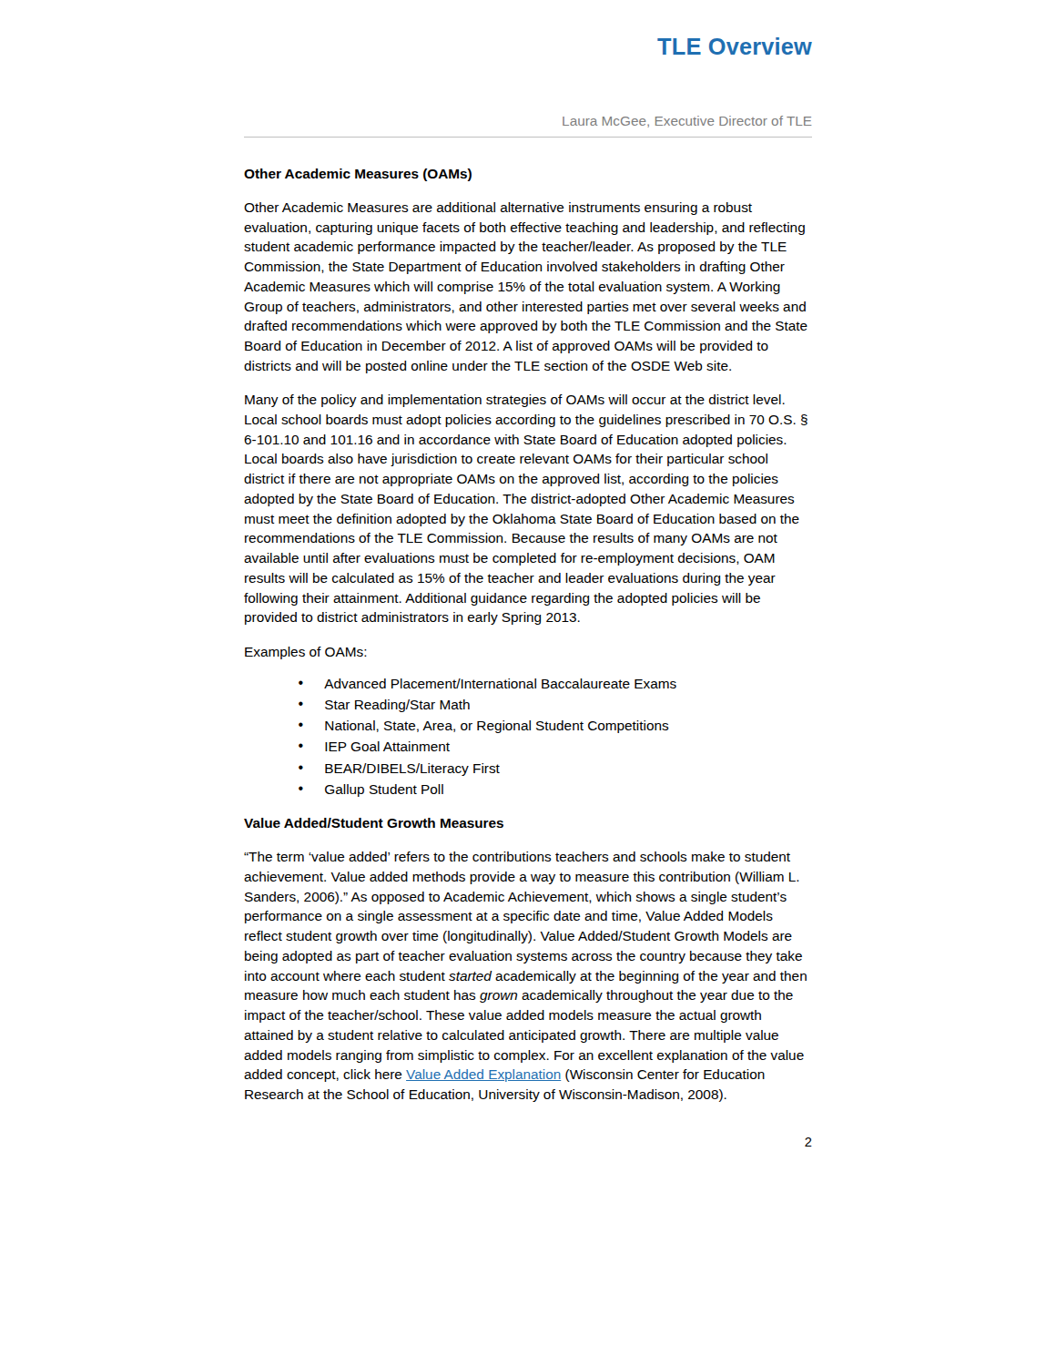TLE Overview
Laura McGee, Executive Director of TLE
Other Academic Measures (OAMs)
Other Academic Measures are additional alternative instruments ensuring a robust evaluation, capturing unique facets of both effective teaching and leadership, and reflecting student academic performance impacted by the teacher/leader. As proposed by the TLE Commission, the State Department of Education involved stakeholders in drafting Other Academic Measures which will comprise 15% of the total evaluation system. A Working Group of teachers, administrators, and other interested parties met over several weeks and drafted recommendations which were approved by both the TLE Commission and the State Board of Education in December of 2012. A list of approved OAMs will be provided to districts and will be posted online under the TLE section of the OSDE Web site.
Many of the policy and implementation strategies of OAMs will occur at the district level. Local school boards must adopt policies according to the guidelines prescribed in 70 O.S. § 6-101.10 and 101.16 and in accordance with State Board of Education adopted policies. Local boards also have jurisdiction to create relevant OAMs for their particular school district if there are not appropriate OAMs on the approved list, according to the policies adopted by the State Board of Education. The district-adopted Other Academic Measures must meet the definition adopted by the Oklahoma State Board of Education based on the recommendations of the TLE Commission. Because the results of many OAMs are not available until after evaluations must be completed for re-employment decisions, OAM results will be calculated as 15% of the teacher and leader evaluations during the year following their attainment. Additional guidance regarding the adopted policies will be provided to district administrators in early Spring 2013.
Examples of OAMs:
Advanced Placement/International Baccalaureate Exams
Star Reading/Star Math
National, State, Area, or Regional Student Competitions
IEP Goal Attainment
BEAR/DIBELS/Literacy First
Gallup Student Poll
Value Added/Student Growth Measures
“The term ‘value added’ refers to the contributions teachers and schools make to student achievement. Value added methods provide a way to measure this contribution (William L. Sanders, 2006).” As opposed to Academic Achievement, which shows a single student’s performance on a single assessment at a specific date and time, Value Added Models reflect student growth over time (longitudinally). Value Added/Student Growth Models are being adopted as part of teacher evaluation systems across the country because they take into account where each student started academically at the beginning of the year and then measure how much each student has grown academically throughout the year due to the impact of the teacher/school. These value added models measure the actual growth attained by a student relative to calculated anticipated growth. There are multiple value added models ranging from simplistic to complex. For an excellent explanation of the value added concept, click here Value Added Explanation (Wisconsin Center for Education Research at the School of Education, University of Wisconsin-Madison, 2008).
2